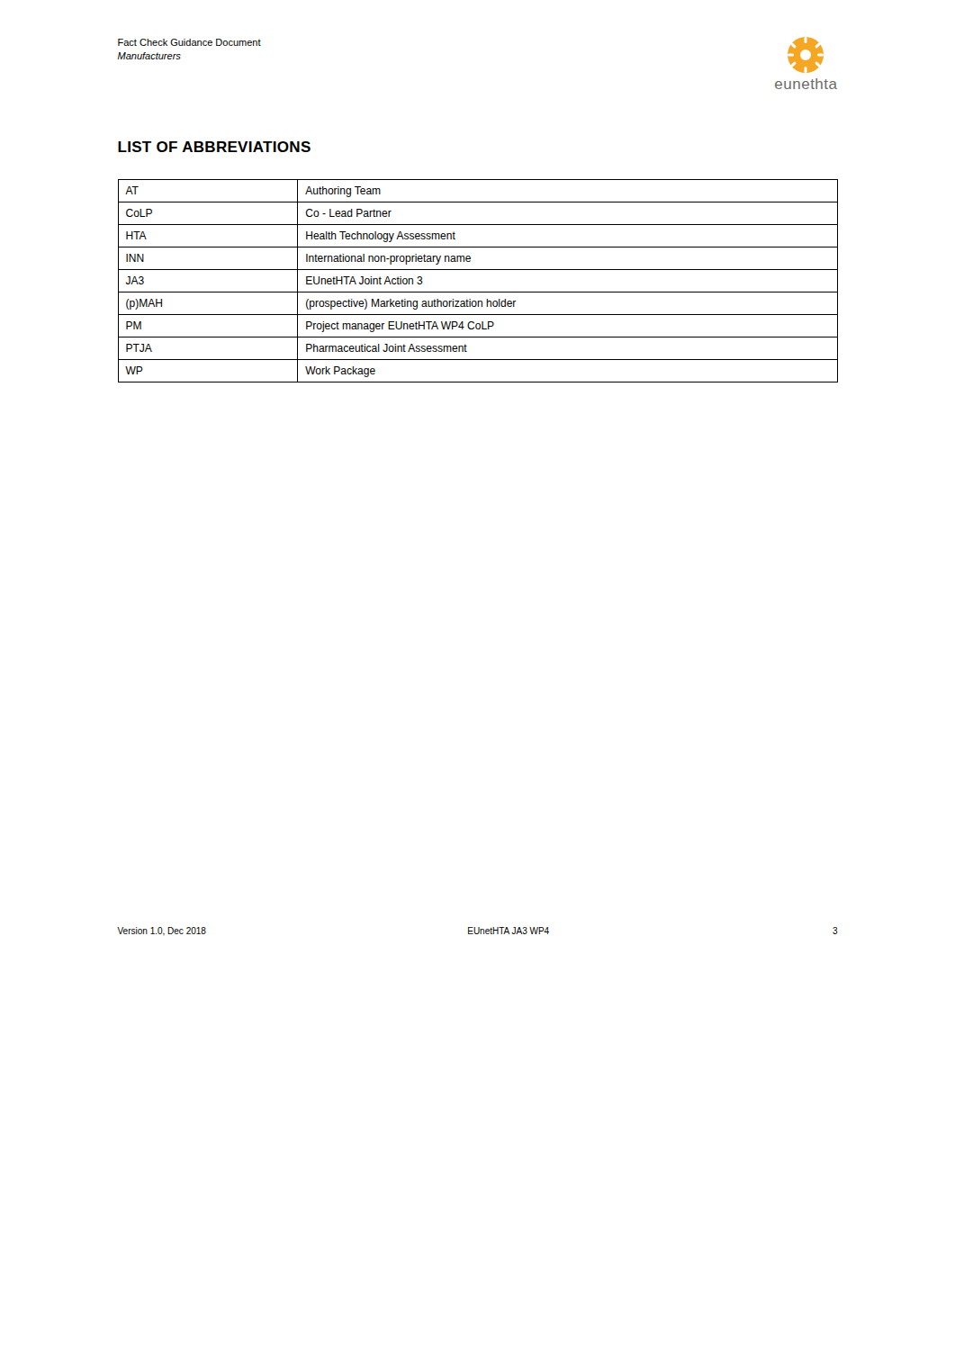Fact Check Guidance Document
Manufacturers
eunethta
LIST OF ABBREVIATIONS
| AT | Authoring Team |
| CoLP | Co - Lead Partner |
| HTA | Health Technology Assessment |
| INN | International non-proprietary name |
| JA3 | EUnetHTA Joint Action 3 |
| (p)MAH | (prospective) Marketing authorization holder |
| PM | Project manager EUnetHTA WP4 CoLP |
| PTJA | Pharmaceutical Joint Assessment |
| WP | Work Package |
Version 1.0, Dec 2018
EUnetHTA JA3 WP4
3